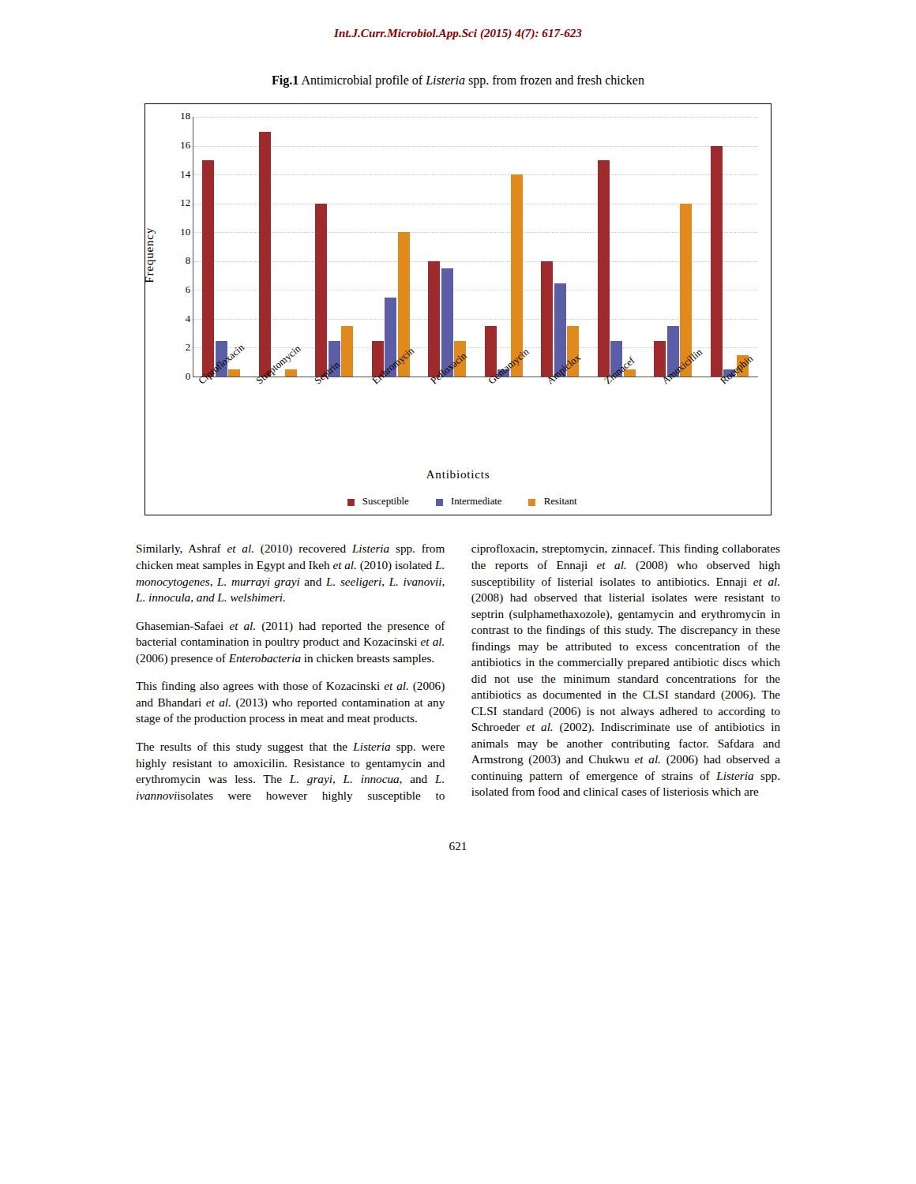Int.J.Curr.Microbiol.App.Sci (2015) 4(7): 617-623
Fig.1 Antimicrobial profile of Listeria spp. from frozen and fresh chicken
Frequency
18 16 14 12 10 8 6 4 2 0
Ciprofloxacin Streptomycin Septrin Erthromycin Pefloxacin Gentamycin Ampiclox Zinnacef Amoxicillin Rocephin
Antibioticts
Susceptible Intermediate Resitant
Similarly, Ashraf et al. (2010) recovered Listeria spp. from chicken meat samples in Egypt and Ikeh et al. (2010) isolated L. monocytogenes, L. murrayi grayi and L. seeligeri, L. ivanovii, L. innocula, and L. welshimeri.
Ghasemian-Safaei et al. (2011) had reported the presence of bacterial contamination in poultry product and Kozacinski et al. (2006) presence of Enterobacteria in chicken breasts samples.
This finding also agrees with those of Kozacinski et al. (2006) and Bhandari et al. (2013) who reported contamination at any stage of the production process in meat and meat products.
The results of this study suggest that the Listeria spp. were highly resistant to amoxicilin. Resistance to gentamycin and erythromycin was less. The L. grayi, L. innocua, and L. ivannoviisolates were however highly susceptible to ciprofloxacin, streptomycin, zinnacef. This finding collaborates the reports of Ennaji et al. (2008) who observed high susceptibility of listerial isolates to antibiotics. Ennaji et al. (2008) had observed that listerial isolates were resistant to septrin (sulphamethaxozole), gentamycin and erythromycin in contrast to the findings of this study. The discrepancy in these findings may be attributed to excess concentration of the antibiotics in the commercially prepared antibiotic discs which did not use the minimum standard concentrations for the antibiotics as documented in the CLSI standard (2006). The CLSI standard (2006) is not always adhered to according to Schroeder et al. (2002). Indiscriminate use of antibiotics in animals may be another contributing factor. Safdara and Armstrong (2003) and Chukwu et al. (2006) had observed a continuing pattern of emergence of strains of Listeria spp. isolated from food and clinical cases of listeriosis which are
621